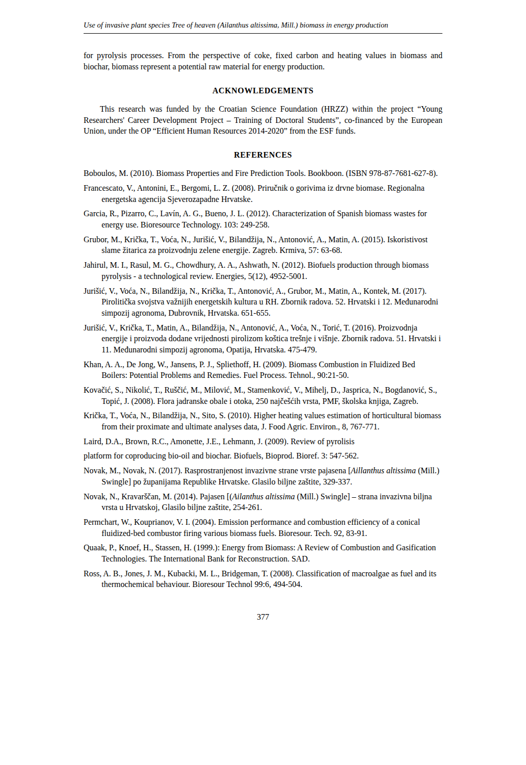Use of invasive plant species Tree of heaven (Ailanthus altissima, Mill.) biomass in energy production
for pyrolysis processes. From the perspective of coke, fixed carbon and heating values in biomass and biochar, biomass represent a potential raw material for energy production.
ACKNOWLEDGEMENTS
This research was funded by the Croatian Science Foundation (HRZZ) within the project “Young Researchers' Career Development Project – Training of Doctoral Students”, co-financed by the European Union, under the OP “Efficient Human Resources 2014-2020” from the ESF funds.
REFERENCES
Boboulos, M. (2010). Biomass Properties and Fire Prediction Tools. Bookboon. (ISBN 978-87-7681-627-8).
Francescato, V., Antonini, E., Bergomi, L. Z. (2008). Priručnik o gorivima iz drvne biomase. Regionalna energetska agencija Sjeverozapadne Hrvatske.
Garcia, R., Pizarro, C., Lavín, A. G., Bueno, J. L. (2012). Characterization of Spanish biomass wastes for energy use. Bioresource Technology. 103: 249-258.
Grubor, M., Krička, T., Voća, N., Jurišić, V., Bilandžija, N., Antonović, A., Matin, A. (2015). Iskoristivost slame žitarica za proizvodnju zelene energije. Zagreb. Krmiva, 57: 63-68.
Jahirul, M. I., Rasul, M. G., Chowdhury, A. A., Ashwath, N. (2012). Biofuels production through biomass pyrolysis - a technological review. Energies, 5(12), 4952-5001.
Jurišić, V., Voća, N., Bilandžija, N., Krička, T., Antonović, A., Grubor, M., Matin, A., Kontek, M. (2017). Pirolitička svojstva važnijih energetskih kultura u RH. Zbornik radova. 52. Hrvatski i 12. Međunarodni simpozij agronoma, Dubrovnik, Hrvatska. 651-655.
Jurišić, V., Krička, T., Matin, A., Bilandžija, N., Antonović, A., Voća, N., Torić, T. (2016). Proizvodnja energije i proizvoda dodane vrijednosti pirolizom koštica trešnje i višnje. Zbornik radova. 51. Hrvatski i 11. Međunarodni simpozij agronoma, Opatija, Hrvatska. 475-479.
Khan, A. A., De Jong, W., Jansens, P. J., Spliethoff, H. (2009). Biomass Combustion in Fluidized Bed Boilers: Potential Problems and Remedies. Fuel Process. Tehnol., 90:21-50.
Kovačić, S., Nikolić, T., Ruščić, M., Milović, M., Stamenković, V., Mihelj, D., Jasprica, N., Bogdanović, S., Topić, J. (2008). Flora jadranske obale i otoka, 250 najčešćih vrsta, PMF, školska knjiga, Zagreb.
Krička, T., Voća, N., Bilandžija, N., Sito, S. (2010). Higher heating values estimation of horticultural biomass from their proximate and ultimate analyses data, J. Food Agric. Environ., 8, 767-771.
Laird, D.A., Brown, R.C., Amonette, J.E., Lehmann, J. (2009). Review of pyrolisis
platform for coproducing bio-oil and biochar. Biofuels, Bioprod. Bioref. 3: 547-562.
Novak, M., Novak, N. (2017). Rasprostranjenost invazivne strane vrste pajasena [Aillanthus altissima (Mill.) Swingle] po županijama Republike Hrvatske. Glasilo biljne zaštite, 329-337.
Novak, N., Kravarščan, M. (2014). Pajasen [(Ailanthus altissima (Mill.) Swingle] – strana invazivna biljna vrsta u Hrvatskoj, Glasilo biljne zaštite, 254-261.
Permchart, W., Kouprianov, V. I. (2004). Emission performance and combustion efficiency of a conical fluidized-bed combustor firing various biomass fuels. Bioresour. Tech. 92, 83-91.
Quaak, P., Knoef, H., Stassen, H. (1999.): Energy from Biomass: A Review of Combustion and Gasification Technologies. The International Bank for Reconstruction. SAD.
Ross, A. B., Jones, J. M., Kubacki, M. L., Bridgeman, T. (2008). Classification of macroalgae as fuel and its thermochemical behaviour. Bioresour Technol 99:6, 494-504.
377